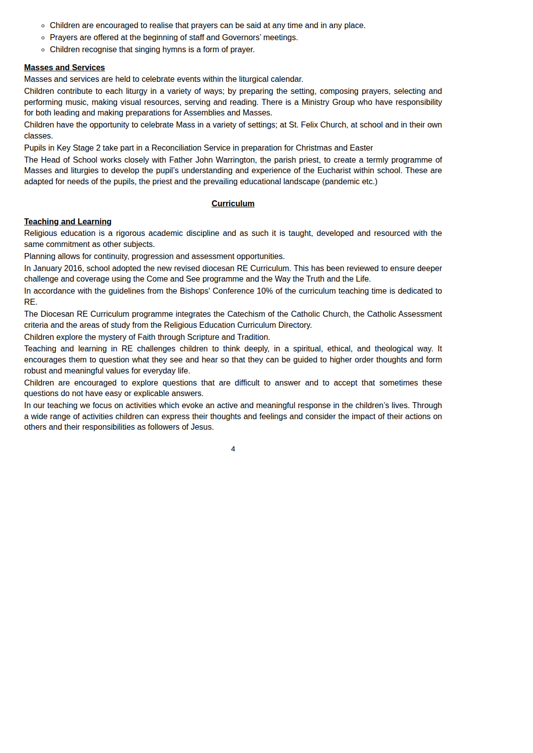Children are encouraged to realise that prayers can be said at any time and in any place.
Prayers are offered at the beginning of staff and Governors’ meetings.
Children recognise that singing hymns is a form of prayer.
Masses and Services
Masses and services are held to celebrate events within the liturgical calendar.
Children contribute to each liturgy in a variety of ways; by preparing the setting, composing prayers, selecting and performing music, making visual resources, serving and reading. There is a Ministry Group who have responsibility for both leading and making preparations for Assemblies and Masses.
Children have the opportunity to celebrate Mass in a variety of settings; at St. Felix Church, at school and in their own classes.
Pupils in Key Stage 2 take part in a Reconciliation Service in preparation for Christmas and Easter
The Head of School works closely with Father John Warrington, the parish priest, to create a termly programme of Masses and liturgies to develop the pupil’s understanding and experience of the Eucharist within school. These are adapted for needs of the pupils, the priest and the prevailing educational landscape (pandemic etc.)
Curriculum
Teaching and Learning
Religious education is a rigorous academic discipline and as such it is taught, developed and resourced with the same commitment as other subjects.
Planning allows for continuity, progression and assessment opportunities.
In January 2016, school adopted the new revised diocesan RE Curriculum. This has been reviewed to ensure deeper challenge and coverage using the Come and See programme and the Way the Truth and the Life.
In accordance with the guidelines from the Bishops' Conference 10% of the curriculum teaching time is dedicated to RE.
The Diocesan RE Curriculum programme integrates the Catechism of the Catholic Church, the Catholic Assessment criteria and the areas of study from the Religious Education Curriculum Directory.
Children explore the mystery of Faith through Scripture and Tradition.
Teaching and learning in RE challenges children to think deeply, in a spiritual, ethical, and theological way. It encourages them to question what they see and hear so that they can be guided to higher order thoughts and form robust and meaningful values for everyday life.
Children are encouraged to explore questions that are difficult to answer and to accept that sometimes these questions do not have easy or explicable answers.
In our teaching we focus on activities which evoke an active and meaningful response in the children’s lives. Through a wide range of activities children can express their thoughts and feelings and consider the impact of their actions on others and their responsibilities as followers of Jesus.
4